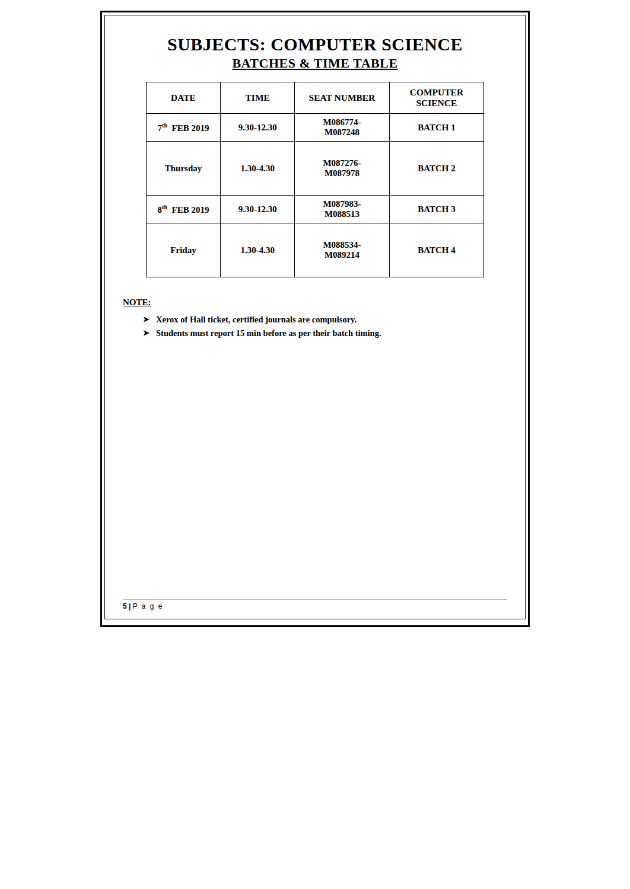SUBJECTS: COMPUTER SCIENCE
BATCHES & TIME TABLE
| DATE | TIME | SEAT NUMBER | COMPUTER SCIENCE |
| --- | --- | --- | --- |
| 7 th FEB 2019 | 9.30-12.30 | M086774- M087248 | BATCH 1 |
| Thursday | 1.30-4.30 | M087276- M087978 | BATCH 2 |
| 8 th FEB 2019 | 9.30-12.30 | M087983- M088513 | BATCH 3 |
| Friday | 1.30-4.30 | M088534- M089214 | BATCH 4 |
NOTE:
Xerox of Hall ticket, certified journals are compulsory.
Students must report 15 min before as per their batch timing.
5 | P a g e